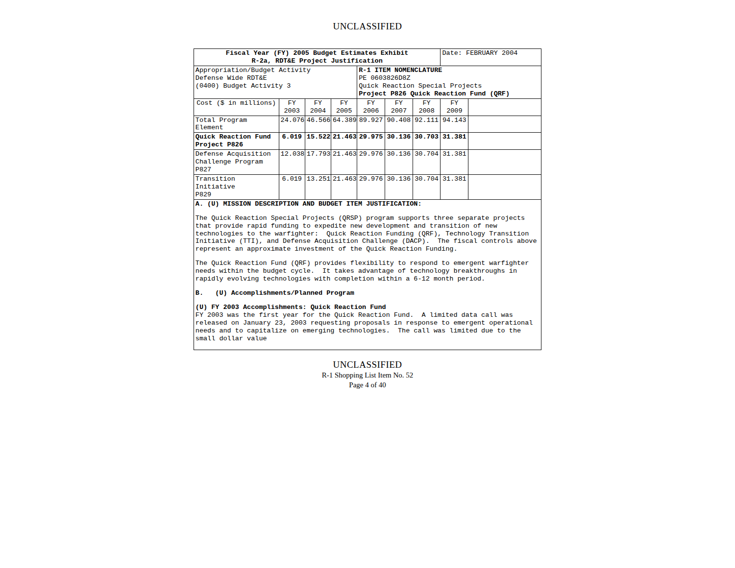UNCLASSIFIED
| Fiscal Year (FY) 2005 Budget Estimates Exhibit R-2a, RDT&E Project Justification | Date: FEBRUARY 2004 |
| Appropriation/Budget Activity Defense Wide RDT&E (0400) Budget Activity 3 | R-1 ITEM NOMENCLATURE PE 0603826D8Z Quick Reaction Special Projects Project P826 Quick Reaction Fund (QRF) |
| Cost ($ in millions) | FY 2003 | FY 2004 | FY 2005 | FY 2006 | FY 2007 | FY 2008 | FY 2009 | |
| Total Program Element | 24.076 | 46.566 | 64.389 | 89.927 | 90.408 | 92.111 | 94.143 | |
| Quick Reaction Fund Project P826 | 6.019 | 15.522 | 21.463 | 29.975 | 30.136 | 30.703 | 31.381 | |
| Defense Acquisition Challenge Program P827 | 12.038 | 17.793 | 21.463 | 29.976 | 30.136 | 30.704 | 31.381 | |
| Transition Initiative P829 | 6.019 | 13.251 | 21.463 | 29.976 | 30.136 | 30.704 | 31.381 | |
| A. (U) MISSION DESCRIPTION AND BUDGET ITEM JUSTIFICATION: The Quick Reaction Special Projects (QRSP) program supports three separate projects that provide rapid funding to expedite new development and transition of new technologies to the warfighter: Quick Reaction Funding (QRF), Technology Transition Initiative (TTI), and Defense Acquisition Challenge (DACP). The fiscal controls above represent an approximate investment of the Quick Reaction Funding. The Quick Reaction Fund (QRF) provides flexibility to respond to emergent warfighter needs within the budget cycle. It takes advantage of technology breakthroughs in rapidly evolving technologies with completion within a 6-12 month period. B. (U) Accomplishments/Planned Program (U) FY 2003 Accomplishments: Quick Reaction Fund FY 2003 was the first year for the Quick Reaction Fund. A limited data call was released on January 23, 2003 requesting proposals in response to emergent operational needs and to capitalize on emerging technologies. The call was limited due to the small dollar value |
UNCLASSIFIED
R-1 Shopping List Item No. 52
Page 4 of 40